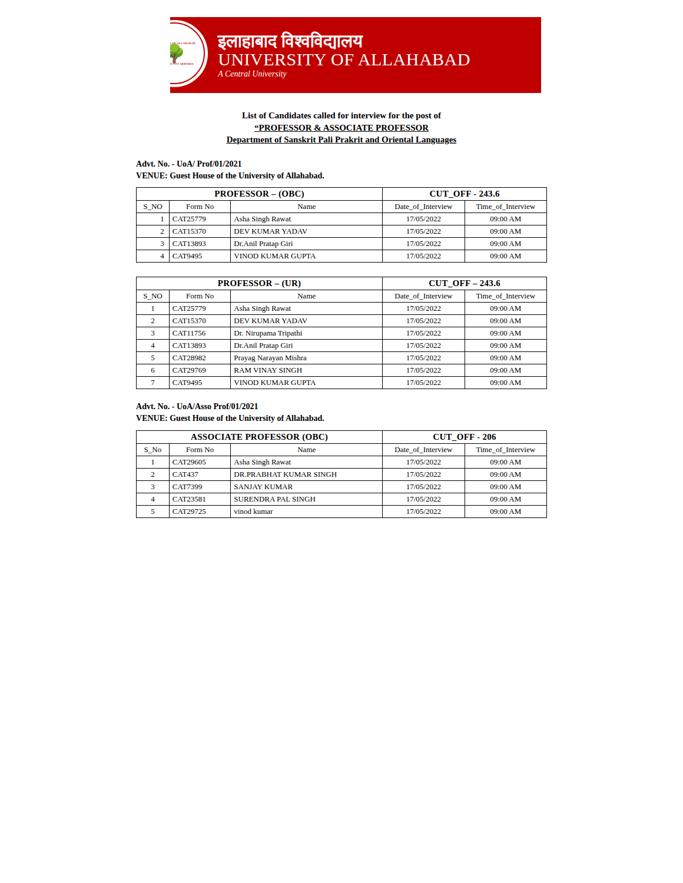UNIVERSITY OF ALLAHABAD
🌳
QUOT RAMI TOT ARBORES
इलाहाबाद विश्वविद्यालय
UNIVERSITY OF ALLAHABAD
A Central University
List of Candidates called for interview for the post of
“PROFESSOR & ASSOCIATE PROFESSOR
Department of Sanskrit Pali Prakrit and Oriental Languages
Advt. No. - UoA/ Prof/01/2021
VENUE: Guest House of the University of Allahabad.
| PROFESSOR – (OBC) | CUT_OFF - 243.6 |
| S_NO | Form No | Name | Date_of_Interview | Time_of_Interview |
| 1 | CAT25779 | Asha Singh Rawat | 17/05/2022 | 09:00 AM |
| 2 | CAT15370 | DEV KUMAR YADAV | 17/05/2022 | 09:00 AM |
| 3 | CAT13893 | Dr.Anil Pratap Giri | 17/05/2022 | 09:00 AM |
| 4 | CAT9495 | VINOD KUMAR GUPTA | 17/05/2022 | 09:00 AM |
| PROFESSOR – (UR) | CUT_OFF – 243.6 |
| S_NO | Form No | Name | Date_of_Interview | Time_of_Interview |
| 1 | CAT25779 | Asha Singh Rawat | 17/05/2022 | 09:00 AM |
| 2 | CAT15370 | DEV KUMAR YADAV | 17/05/2022 | 09:00 AM |
| 3 | CAT11756 | Dr. Nirupama Tripathi | 17/05/2022 | 09:00 AM |
| 4 | CAT13893 | Dr.Anil Pratap Giri | 17/05/2022 | 09:00 AM |
| 5 | CAT28982 | Prayag Narayan Mishra | 17/05/2022 | 09:00 AM |
| 6 | CAT29769 | RAM VINAY SINGH | 17/05/2022 | 09:00 AM |
| 7 | CAT9495 | VINOD KUMAR GUPTA | 17/05/2022 | 09:00 AM |
Advt. No. - UoA/Asso Prof/01/2021
VENUE: Guest House of the University of Allahabad.
| ASSOCIATE PROFESSOR (OBC) | CUT_OFF - 206 |
| S_No | Form No | Name | Date_of_Interview | Time_of_Interview |
| 1 | CAT29605 | Asha Singh Rawat | 17/05/2022 | 09:00 AM |
| 2 | CAT437 | DR.PRABHAT KUMAR SINGH | 17/05/2022 | 09:00 AM |
| 3 | CAT7399 | SANJAY KUMAR | 17/05/2022 | 09:00 AM |
| 4 | CAT23581 | SURENDRA PAL SINGH | 17/05/2022 | 09:00 AM |
| 5 | CAT29725 | vinod kumar | 17/05/2022 | 09:00 AM |